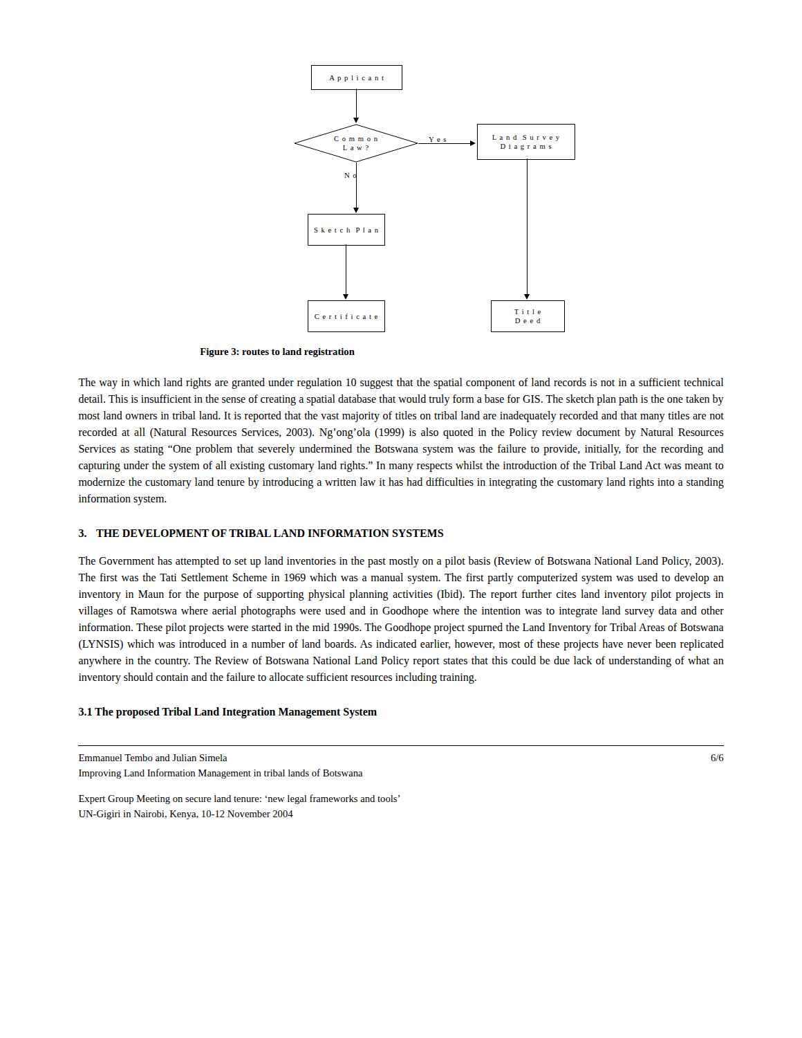A p p l i c a n t
C o m m o n
L a w ?
L a n d S u r v e y
D i a g r a m s
S k e t c h P l a n
C e r t i f i c a t e
T i t l e
D e e d
Y e s N o
Figure 3: routes to land registration
The way in which land rights are granted under regulation 10 suggest that the spatial component of land records is not in a sufficient technical detail. This is insufficient in the sense of creating a spatial database that would truly form a base for GIS. The sketch plan path is the one taken by most land owners in tribal land. It is reported that the vast majority of titles on tribal land are inadequately recorded and that many titles are not recorded at all (Natural Resources Services, 2003). Ng’ong’ola (1999) is also quoted in the Policy review document by Natural Resources Services as stating “One problem that severely undermined the Botswana system was the failure to provide, initially, for the recording and capturing under the system of all existing customary land rights.” In many respects whilst the introduction of the Tribal Land Act was meant to modernize the customary land tenure by introducing a written law it has had difficulties in integrating the customary land rights into a standing information system.
3. The development of tribal land information systems
The Government has attempted to set up land inventories in the past mostly on a pilot basis (Review of Botswana National Land Policy, 2003). The first was the Tati Settlement Scheme in 1969 which was a manual system. The first partly computerized system was used to develop an inventory in Maun for the purpose of supporting physical planning activities (Ibid). The report further cites land inventory pilot projects in villages of Ramotswa where aerial photographs were used and in Goodhope where the intention was to integrate land survey data and other information. These pilot projects were started in the mid 1990s. The Goodhope project spurned the Land Inventory for Tribal Areas of Botswana (LYNSIS) which was introduced in a number of land boards. As indicated earlier, however, most of these projects have never been replicated anywhere in the country. The Review of Botswana National Land Policy report states that this could be due lack of understanding of what an inventory should contain and the failure to allocate sufficient resources including training.
3.1 The proposed Tribal Land Integration Management System
Emmanuel Tembo and Julian Simela
Improving Land Information Management in tribal lands of Botswana
6/6
Expert Group Meeting on secure land tenure: ‘new legal frameworks and tools’
UN-Gigiri in Nairobi, Kenya, 10-12 November 2004